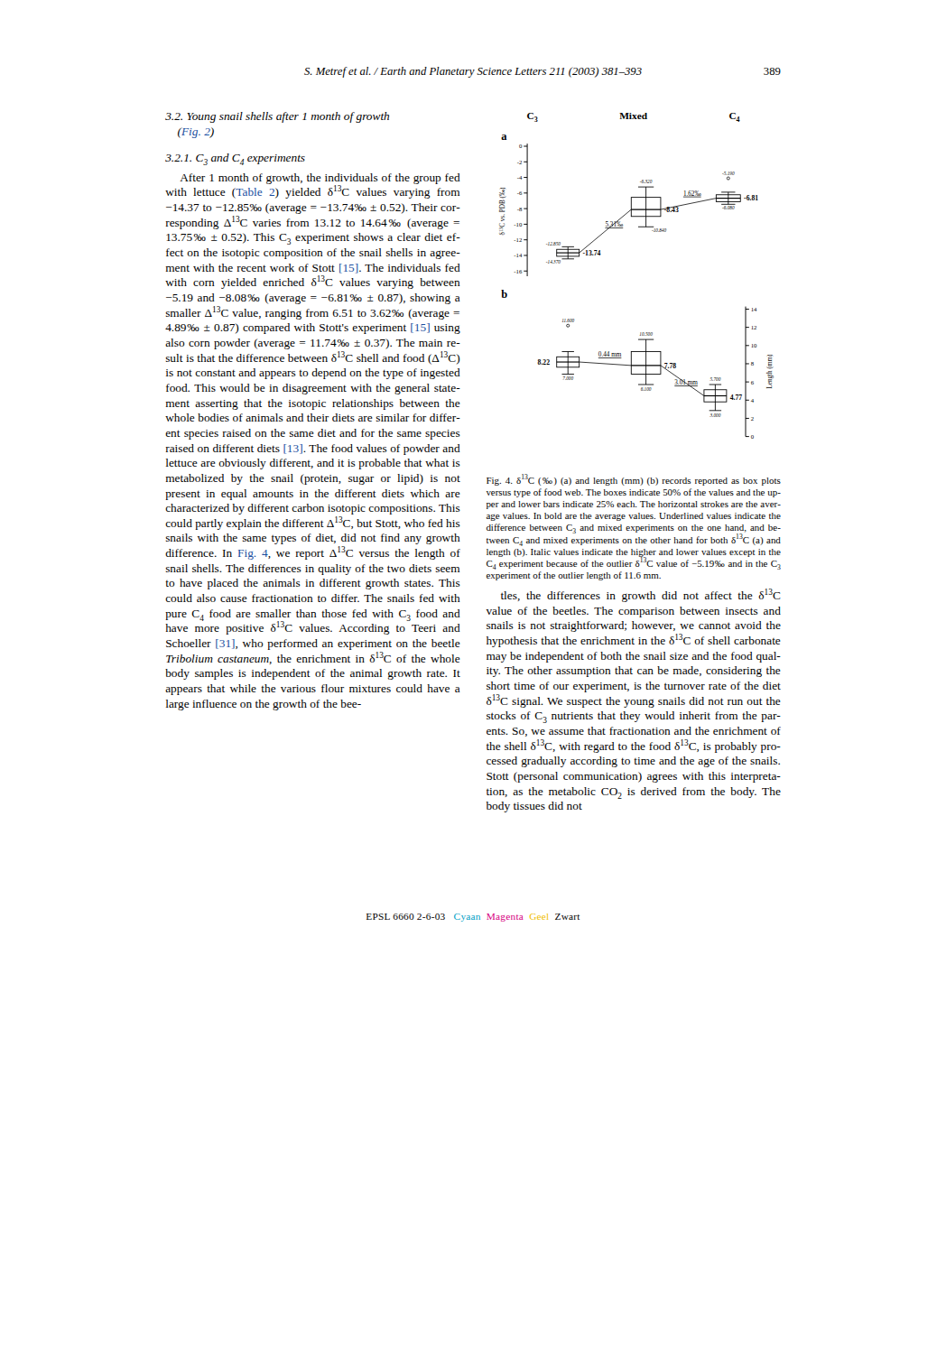S. Metref et al. / Earth and Planetary Science Letters 211 (2003) 381–393 389
3.2. Young snail shells after 1 month of growth
(Fig. 2)
3.2.1. C3 and C4 experiments
After 1 month of growth, the individuals of the group fed with lettuce (Table 2) yielded δ13C values varying from −14.37 to −12.85‰ (average = −13.74‰ ± 0.52). Their corresponding Δ13C varies from 13.12 to 14.64‰ (average = 13.75‰ ± 0.52). This C3 experiment shows a clear diet effect on the isotopic composition of the snail shells in agreement with the recent work of Stott [15]. The individuals fed with corn yielded enriched δ13C values varying between −5.19 and −8.08‰ (average = −6.81‰ ± 0.87), showing a smaller Δ13C value, ranging from 6.51 to 3.62‰ (average = 4.89‰ ± 0.87) compared with Stott's experiment [15] using also corn powder (average = 11.74‰ ± 0.37). The main result is that the difference between δ13C shell and food (Δ13C) is not constant and appears to depend on the type of ingested food. This would be in disagreement with the general statement asserting that the isotopic relationships between the whole bodies of animals and their diets are similar for different species raised on the same diet and for the same species raised on different diets [13]. The food values of powder and lettuce are obviously different, and it is probable that what is metabolized by the snail (protein, sugar or lipid) is not present in equal amounts in the different diets which are characterized by different carbon isotopic compositions. This could partly explain the different Δ13C, but Stott, who fed his snails with the same types of diet, did not find any growth difference. In Fig. 4, we report Δ13C versus the length of snail shells. The differences in quality of the two diets seem to have placed the animals in different growth states. This could also cause fractionation to differ. The snails fed with pure C4 food are smaller than those fed with C3 food and have more positive δ13C values. According to Teeri and Schoeller [31], who performed an experiment on the beetle Tribolium castaneum, the enrichment in δ13C of the whole body samples is independent of the animal growth rate. It appears that while the various flour mixtures could have a large influence on the growth of the bee-
C3 Mixed C4
a 0 -2 -4 -6 -8 -10 -12 -14 -16 δ13C vs. PDB (‰) -12.850 -14.370 -13.74 -6.320 -10.840 -8.43 -5.190 -6.080 -6.81 5.31‰ 1.62‰ b 14 12 10 8 6 4 2 0 Length (mm) 11.600 7.000 8.22 10.500 6.100 7.78 5.700 3.000 4.77 0.44 mm 3.01 mm
Fig. 4. δ13C (‰) (a) and length (mm) (b) records reported as box plots versus type of food web. The boxes indicate 50% of the values and the upper and lower bars indicate 25% each. The horizontal strokes are the average values. In bold are the average values. Underlined values indicate the difference between C3 and mixed experiments on the one hand, and between C4 and mixed experiments on the other hand for both δ13C (a) and length (b). Italic values indicate the higher and lower values except in the C4 experiment because of the outlier δ13C value of −5.19‰ and in the C3 experiment of the outlier length of 11.6 mm.
tles, the differences in growth did not affect the δ13C value of the beetles. The comparison between insects and snails is not straightforward; however, we cannot avoid the hypothesis that the enrichment in the δ13C of shell carbonate may be independent of both the snail size and the food quality. The other assumption that can be made, considering the short time of our experiment, is the turnover rate of the diet δ13C signal. We suspect the young snails did not run out the stocks of C3 nutrients that they would inherit from the parents. So, we assume that fractionation and the enrichment of the shell δ13C, with regard to the food δ13C, is probably processed gradually according to time and the age of the snails. Stott (personal communication) agrees with this interpretation, as the metabolic CO2 is derived from the body. The body tissues did not
EPSL 6660 2-6-03 Cyaan Magenta Geel Zwart